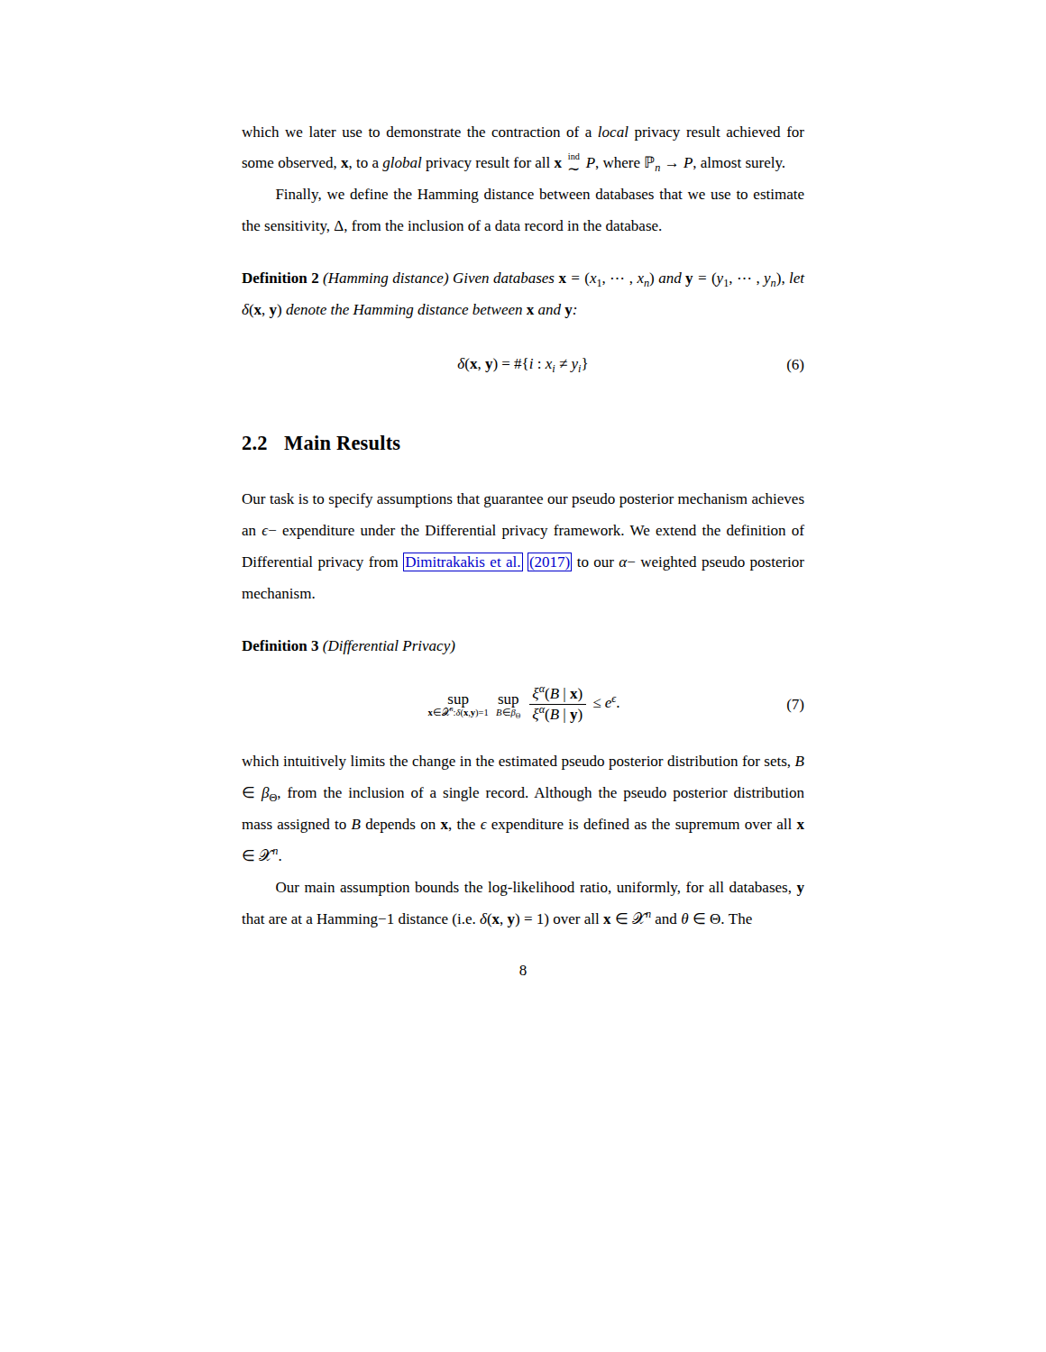which we later use to demonstrate the contraction of a local privacy result achieved for some observed, x, to a global privacy result for all x ind∼ P, where ℙn → P, almost surely.
Finally, we define the Hamming distance between databases that we use to estimate the sensitivity, Δ, from the inclusion of a data record in the database.
Definition 2 (Hamming distance) Given databases x = (x1, ⋯ , xn) and y = (y1, ⋯ , yn), let δ(x, y) denote the Hamming distance between x and y:
δ(x, y) = #{i : xi ≠ yi} (6)
2.2 Main Results
Our task is to specify assumptions that guarantee our pseudo posterior mechanism achieves an ϵ− expenditure under the Differential privacy framework. We extend the definition of Differential privacy from Dimitrakakis et al. (2017) to our α− weighted pseudo posterior mechanism.
Definition 3 (Differential Privacy)
sup x∈𝒳n:δ(x,y)=1 sup B∈βΘ ξα(B | x) ξα(B | y) ≤ eϵ. (7)
which intuitively limits the change in the estimated pseudo posterior distribution for sets, B ∈ βΘ, from the inclusion of a single record. Although the pseudo posterior distribution mass assigned to B depends on x, the ϵ expenditure is defined as the supremum over all x ∈ 𝒳n.
Our main assumption bounds the log-likelihood ratio, uniformly, for all databases, y that are at a Hamming−1 distance (i.e. δ(x, y) = 1) over all x ∈ 𝒳n and θ ∈ Θ. The
8